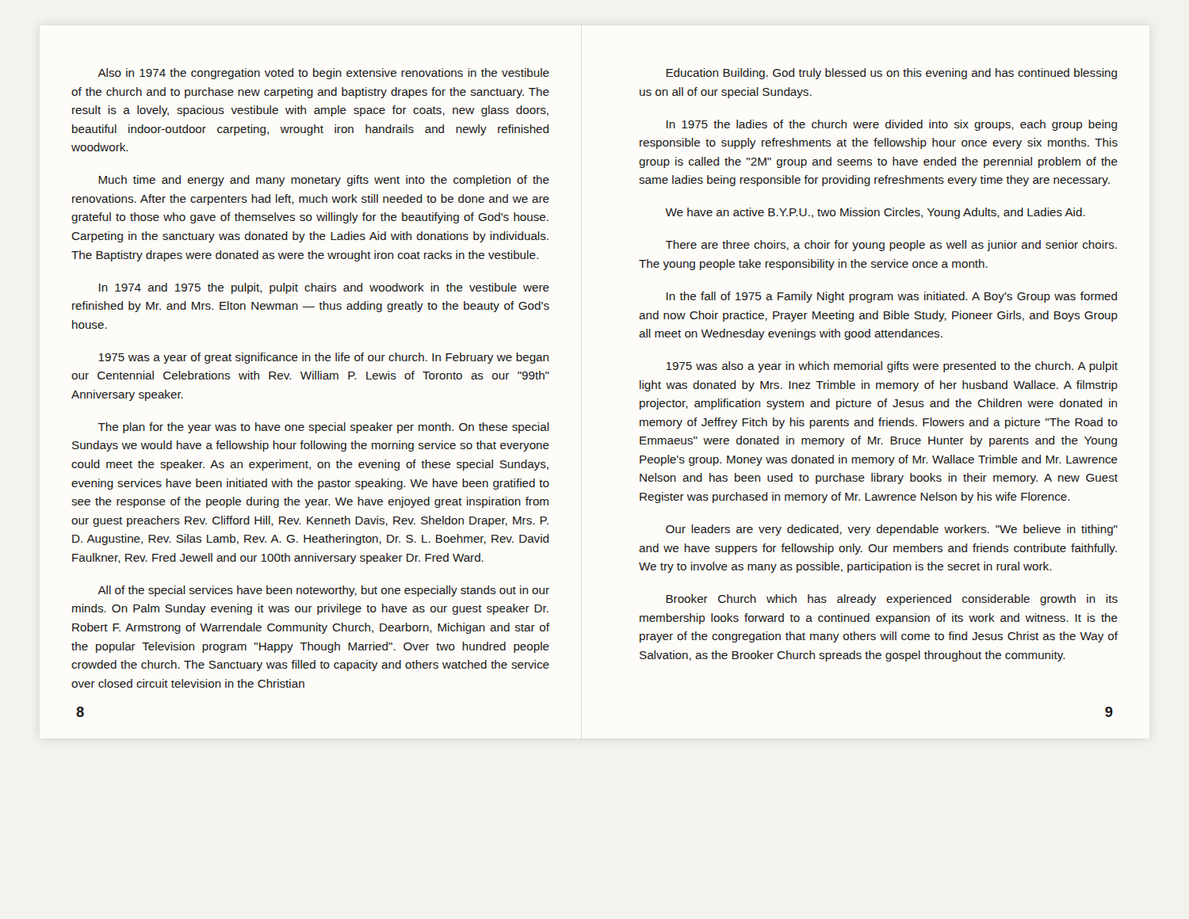Also in 1974 the congregation voted to begin extensive renovations in the vestibule of the church and to purchase new carpeting and baptistry drapes for the sanctuary. The result is a lovely, spacious vestibule with ample space for coats, new glass doors, beautiful indoor-outdoor carpeting, wrought iron handrails and newly refinished woodwork.
Much time and energy and many monetary gifts went into the completion of the renovations. After the carpenters had left, much work still needed to be done and we are grateful to those who gave of themselves so willingly for the beautifying of God's house. Carpeting in the sanctuary was donated by the Ladies Aid with donations by individuals. The Baptistry drapes were donated as were the wrought iron coat racks in the vestibule.
In 1974 and 1975 the pulpit, pulpit chairs and woodwork in the vestibule were refinished by Mr. and Mrs. Elton Newman — thus adding greatly to the beauty of God's house.
1975 was a year of great significance in the life of our church. In February we began our Centennial Celebrations with Rev. William P. Lewis of Toronto as our "99th" Anniversary speaker.
The plan for the year was to have one special speaker per month. On these special Sundays we would have a fellowship hour following the morning service so that everyone could meet the speaker. As an experiment, on the evening of these special Sundays, evening services have been initiated with the pastor speaking. We have been gratified to see the response of the people during the year. We have enjoyed great inspiration from our guest preachers Rev. Clifford Hill, Rev. Kenneth Davis, Rev. Sheldon Draper, Mrs. P. D. Augustine, Rev. Silas Lamb, Rev. A. G. Heatherington, Dr. S. L. Boehmer, Rev. David Faulkner, Rev. Fred Jewell and our 100th anniversary speaker Dr. Fred Ward.
All of the special services have been noteworthy, but one especially stands out in our minds. On Palm Sunday evening it was our privilege to have as our guest speaker Dr. Robert F. Armstrong of Warrendale Community Church, Dearborn, Michigan and star of the popular Television program "Happy Though Married". Over two hundred people crowded the church. The Sanctuary was filled to capacity and others watched the service over closed circuit television in the Christian
8
Education Building. God truly blessed us on this evening and has continued blessing us on all of our special Sundays.
In 1975 the ladies of the church were divided into six groups, each group being responsible to supply refreshments at the fellowship hour once every six months. This group is called the "2M" group and seems to have ended the perennial problem of the same ladies being responsible for providing refreshments every time they are necessary.
We have an active B.Y.P.U., two Mission Circles, Young Adults, and Ladies Aid.
There are three choirs, a choir for young people as well as junior and senior choirs. The young people take responsibility in the service once a month.
In the fall of 1975 a Family Night program was initiated. A Boy's Group was formed and now Choir practice, Prayer Meeting and Bible Study, Pioneer Girls, and Boys Group all meet on Wednesday evenings with good attendances.
1975 was also a year in which memorial gifts were presented to the church. A pulpit light was donated by Mrs. Inez Trimble in memory of her husband Wallace. A filmstrip projector, amplification system and picture of Jesus and the Children were donated in memory of Jeffrey Fitch by his parents and friends. Flowers and a picture "The Road to Emmaeus" were donated in memory of Mr. Bruce Hunter by parents and the Young People's group. Money was donated in memory of Mr. Wallace Trimble and Mr. Lawrence Nelson and has been used to purchase library books in their memory. A new Guest Register was purchased in memory of Mr. Lawrence Nelson by his wife Florence.
Our leaders are very dedicated, very dependable workers. "We believe in tithing" and we have suppers for fellowship only. Our members and friends contribute faithfully. We try to involve as many as possible, participation is the secret in rural work.
Brooker Church which has already experienced considerable growth in its membership looks forward to a continued expansion of its work and witness. It is the prayer of the congregation that many others will come to find Jesus Christ as the Way of Salvation, as the Brooker Church spreads the gospel throughout the community.
9